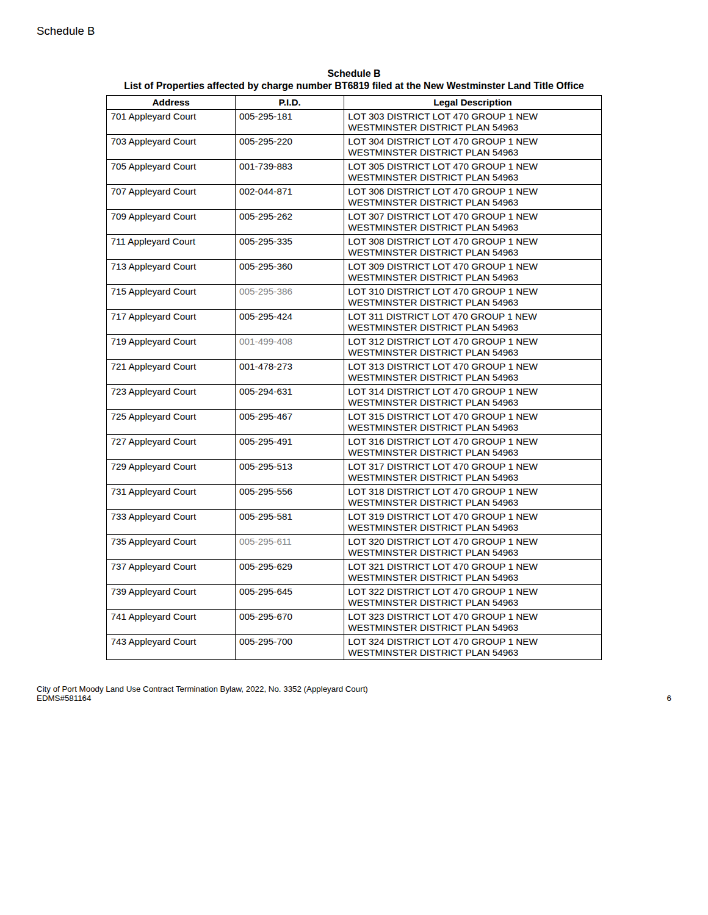Schedule B
Schedule B
List of Properties affected by charge number BT6819 filed at the New Westminster Land Title Office
| Address | P.I.D. | Legal Description |
| --- | --- | --- |
| 701 Appleyard Court | 005-295-181 | LOT 303 DISTRICT LOT 470 GROUP 1 NEW WESTMINSTER DISTRICT PLAN 54963 |
| 703 Appleyard Court | 005-295-220 | LOT 304 DISTRICT LOT 470 GROUP 1 NEW WESTMINSTER DISTRICT PLAN 54963 |
| 705 Appleyard Court | 001-739-883 | LOT 305 DISTRICT LOT 470 GROUP 1 NEW WESTMINSTER DISTRICT PLAN 54963 |
| 707 Appleyard Court | 002-044-871 | LOT 306 DISTRICT LOT 470 GROUP 1 NEW WESTMINSTER DISTRICT PLAN 54963 |
| 709 Appleyard Court | 005-295-262 | LOT 307 DISTRICT LOT 470 GROUP 1 NEW WESTMINSTER DISTRICT PLAN 54963 |
| 711 Appleyard Court | 005-295-335 | LOT 308 DISTRICT LOT 470 GROUP 1 NEW WESTMINSTER DISTRICT PLAN 54963 |
| 713 Appleyard Court | 005-295-360 | LOT 309 DISTRICT LOT 470 GROUP 1 NEW WESTMINSTER DISTRICT PLAN 54963 |
| 715 Appleyard Court | 005-295-386 | LOT 310 DISTRICT LOT 470 GROUP 1 NEW WESTMINSTER DISTRICT PLAN 54963 |
| 717 Appleyard Court | 005-295-424 | LOT 311 DISTRICT LOT 470 GROUP 1 NEW WESTMINSTER DISTRICT PLAN 54963 |
| 719 Appleyard Court | 001-499-408 | LOT 312 DISTRICT LOT 470 GROUP 1 NEW WESTMINSTER DISTRICT PLAN 54963 |
| 721 Appleyard Court | 001-478-273 | LOT 313 DISTRICT LOT 470 GROUP 1 NEW WESTMINSTER DISTRICT PLAN 54963 |
| 723 Appleyard Court | 005-294-631 | LOT 314 DISTRICT LOT 470 GROUP 1 NEW WESTMINSTER DISTRICT PLAN 54963 |
| 725 Appleyard Court | 005-295-467 | LOT 315 DISTRICT LOT 470 GROUP 1 NEW WESTMINSTER DISTRICT PLAN 54963 |
| 727 Appleyard Court | 005-295-491 | LOT 316 DISTRICT LOT 470 GROUP 1 NEW WESTMINSTER DISTRICT PLAN 54963 |
| 729 Appleyard Court | 005-295-513 | LOT 317 DISTRICT LOT 470 GROUP 1 NEW WESTMINSTER DISTRICT PLAN 54963 |
| 731 Appleyard Court | 005-295-556 | LOT 318 DISTRICT LOT 470 GROUP 1 NEW WESTMINSTER DISTRICT PLAN 54963 |
| 733 Appleyard Court | 005-295-581 | LOT 319 DISTRICT LOT 470 GROUP 1 NEW WESTMINSTER DISTRICT PLAN 54963 |
| 735 Appleyard Court | 005-295-611 | LOT 320 DISTRICT LOT 470 GROUP 1 NEW WESTMINSTER DISTRICT PLAN 54963 |
| 737 Appleyard Court | 005-295-629 | LOT 321 DISTRICT LOT 470 GROUP 1 NEW WESTMINSTER DISTRICT PLAN 54963 |
| 739 Appleyard Court | 005-295-645 | LOT 322 DISTRICT LOT 470 GROUP 1 NEW WESTMINSTER DISTRICT PLAN 54963 |
| 741 Appleyard Court | 005-295-670 | LOT 323 DISTRICT LOT 470 GROUP 1 NEW WESTMINSTER DISTRICT PLAN 54963 |
| 743 Appleyard Court | 005-295-700 | LOT 324 DISTRICT LOT 470 GROUP 1 NEW WESTMINSTER DISTRICT PLAN 54963 |
City of Port Moody Land Use Contract Termination Bylaw, 2022, No. 3352 (Appleyard Court)
EDMS#581164 6